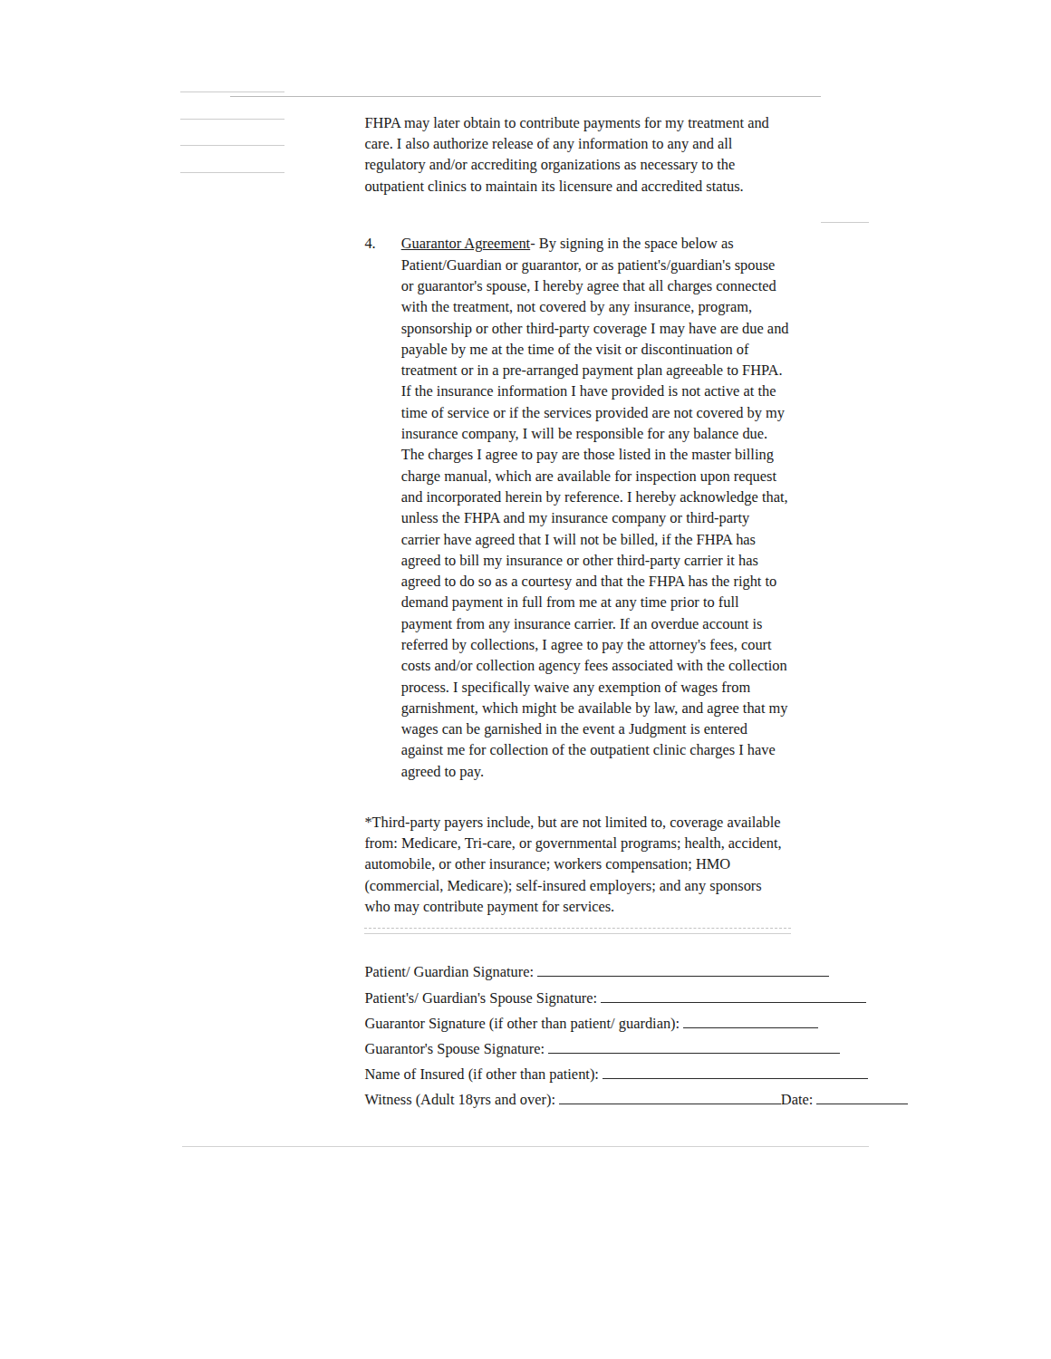FHPA may later obtain to contribute payments for my treatment and care. I also authorize release of any information to any and all regulatory and/or accrediting organizations as necessary to the outpatient clinics to maintain its licensure and accredited status.
4.
Guarantor Agreement- By signing in the space below as Patient/Guardian or guarantor, or as patient's/guardian's spouse or guarantor's spouse, I hereby agree that all charges connected with the treatment, not covered by any insurance, program, sponsorship or other third-party coverage I may have are due and payable by me at the time of the visit or discontinuation of treatment or in a pre-arranged payment plan agreeable to FHPA. If the insurance information I have provided is not active at the time of service or if the services provided are not covered by my insurance company, I will be responsible for any balance due. The charges I agree to pay are those listed in the master billing charge manual, which are available for inspection upon request and incorporated herein by reference. I hereby acknowledge that, unless the FHPA and my insurance company or third-party carrier have agreed that I will not be billed, if the FHPA has agreed to bill my insurance or other third-party carrier it has agreed to do so as a courtesy and that the FHPA has the right to demand payment in full from me at any time prior to full payment from any insurance carrier. If an overdue account is referred by collections, I agree to pay the attorney's fees, court costs and/or collection agency fees associated with the collection process. I specifically waive any exemption of wages from garnishment, which might be available by law, and agree that my wages can be garnished in the event a Judgment is entered against me for collection of the outpatient clinic charges I have agreed to pay.
*Third-party payers include, but are not limited to, coverage available from: Medicare, Tri-care, or governmental programs; health, accident, automobile, or other insurance; workers compensation; HMO (commercial, Medicare); self-insured employers; and any sponsors who may contribute payment for services.
Patient/ Guardian Signature:
Patient's/ Guardian's Spouse Signature:
Guarantor Signature (if other than patient/ guardian):
Guarantor's Spouse Signature:
Name of Insured (if other than patient):
Witness (Adult 18yrs and over): Date: